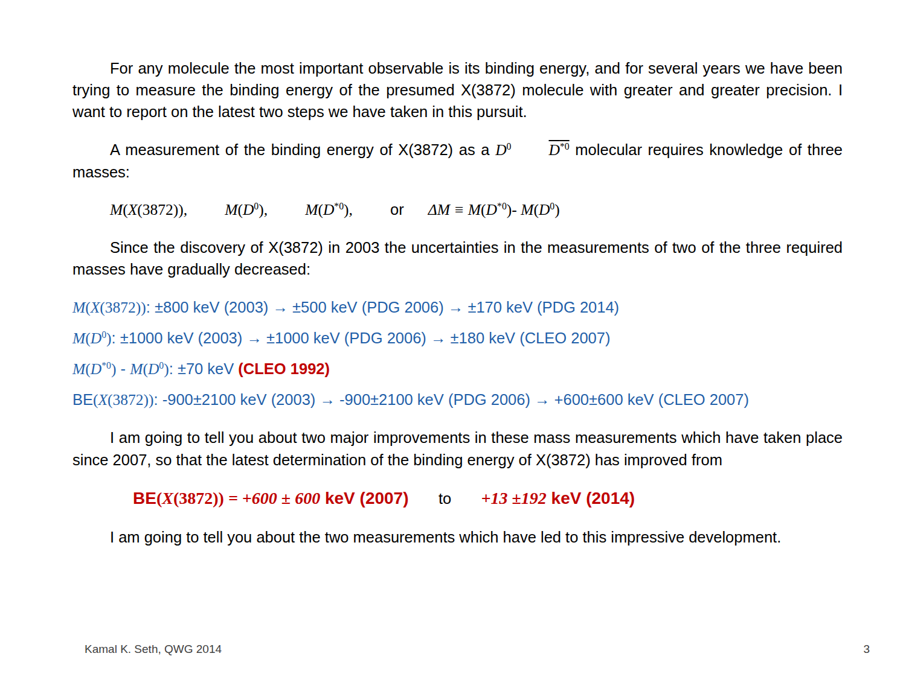For any molecule the most important observable is its binding energy, and for several years we have been trying to measure the binding energy of the presumed X(3872) molecule with greater and greater precision. I want to report on the latest two steps we have taken in this pursuit.
A measurement of the binding energy of X(3872) as a D0D*0 molecular requires knowledge of three masses:
M(X(3872)), M(D0), M(D*0), or ΔM ≡ M(D*0)- M(D0)
Since the discovery of X(3872) in 2003 the uncertainties in the measurements of two of the three required masses have gradually decreased:
M(X(3872)): ±800 keV (2003) → ±500 keV (PDG 2006) → ±170 keV (PDG 2014)
M(D0): ±1000 keV (2003) → ±1000 keV (PDG 2006) → ±180 keV (CLEO 2007)
M(D*0) - M(D0): ±70 keV (CLEO 1992)
BE(X(3872)): -900±2100 keV (2003) → -900±2100 keV (PDG 2006) → +600±600 keV (CLEO 2007)
I am going to tell you about two major improvements in these mass measurements which have taken place since 2007, so that the latest determination of the binding energy of X(3872) has improved from
BE(X(3872)) = +600 ± 600 keV (2007)to+13 ±192 keV (2014)
I am going to tell you about the two measurements which have led to this impressive development.
Kamal K. Seth, QWG 2014 3